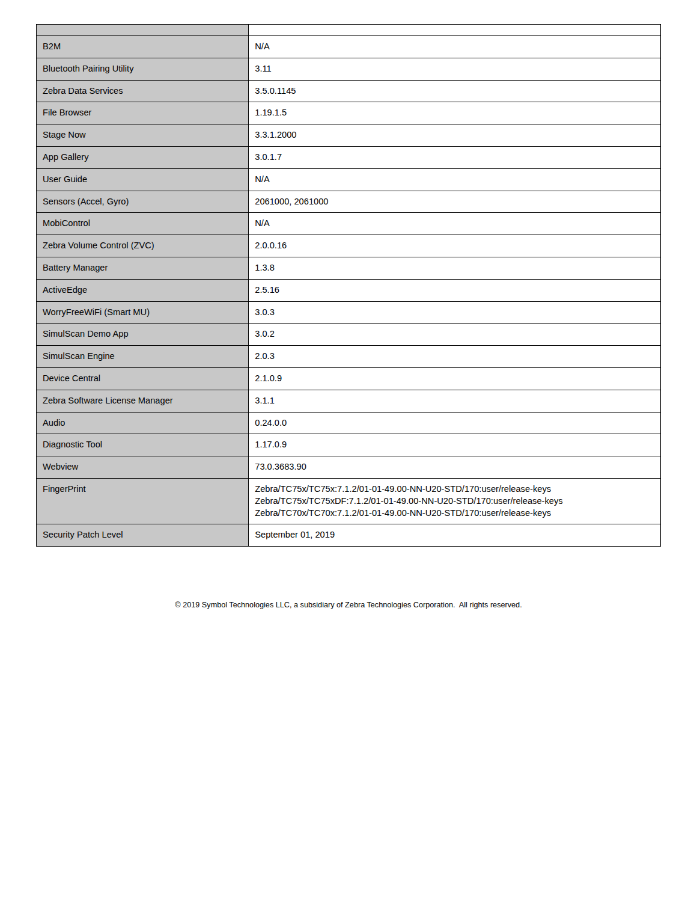| B2M | N/A |
| Bluetooth Pairing Utility | 3.11 |
| Zebra Data Services | 3.5.0.1145 |
| File Browser | 1.19.1.5 |
| Stage Now | 3.3.1.2000 |
| App Gallery | 3.0.1.7 |
| User Guide | N/A |
| Sensors (Accel, Gyro) | 2061000, 2061000 |
| MobiControl | N/A |
| Zebra Volume Control (ZVC) | 2.0.0.16 |
| Battery Manager | 1.3.8 |
| ActiveEdge | 2.5.16 |
| WorryFreeWiFi (Smart MU) | 3.0.3 |
| SimulScan Demo App | 3.0.2 |
| SimulScan Engine | 2.0.3 |
| Device Central | 2.1.0.9 |
| Zebra Software License Manager | 3.1.1 |
| Audio | 0.24.0.0 |
| Diagnostic Tool | 1.17.0.9 |
| Webview | 73.0.3683.90 |
| FingerPrint | Zebra/TC75x/TC75x:7.1.2/01-01-49.00-NN-U20-STD/170:user/release-keys Zebra/TC75x/TC75xDF:7.1.2/01-01-49.00-NN-U20-STD/170:user/release-keys Zebra/TC70x/TC70x:7.1.2/01-01-49.00-NN-U20-STD/170:user/release-keys |
| Security Patch Level | September 01, 2019 |
© 2019 Symbol Technologies LLC, a subsidiary of Zebra Technologies Corporation. All rights reserved.